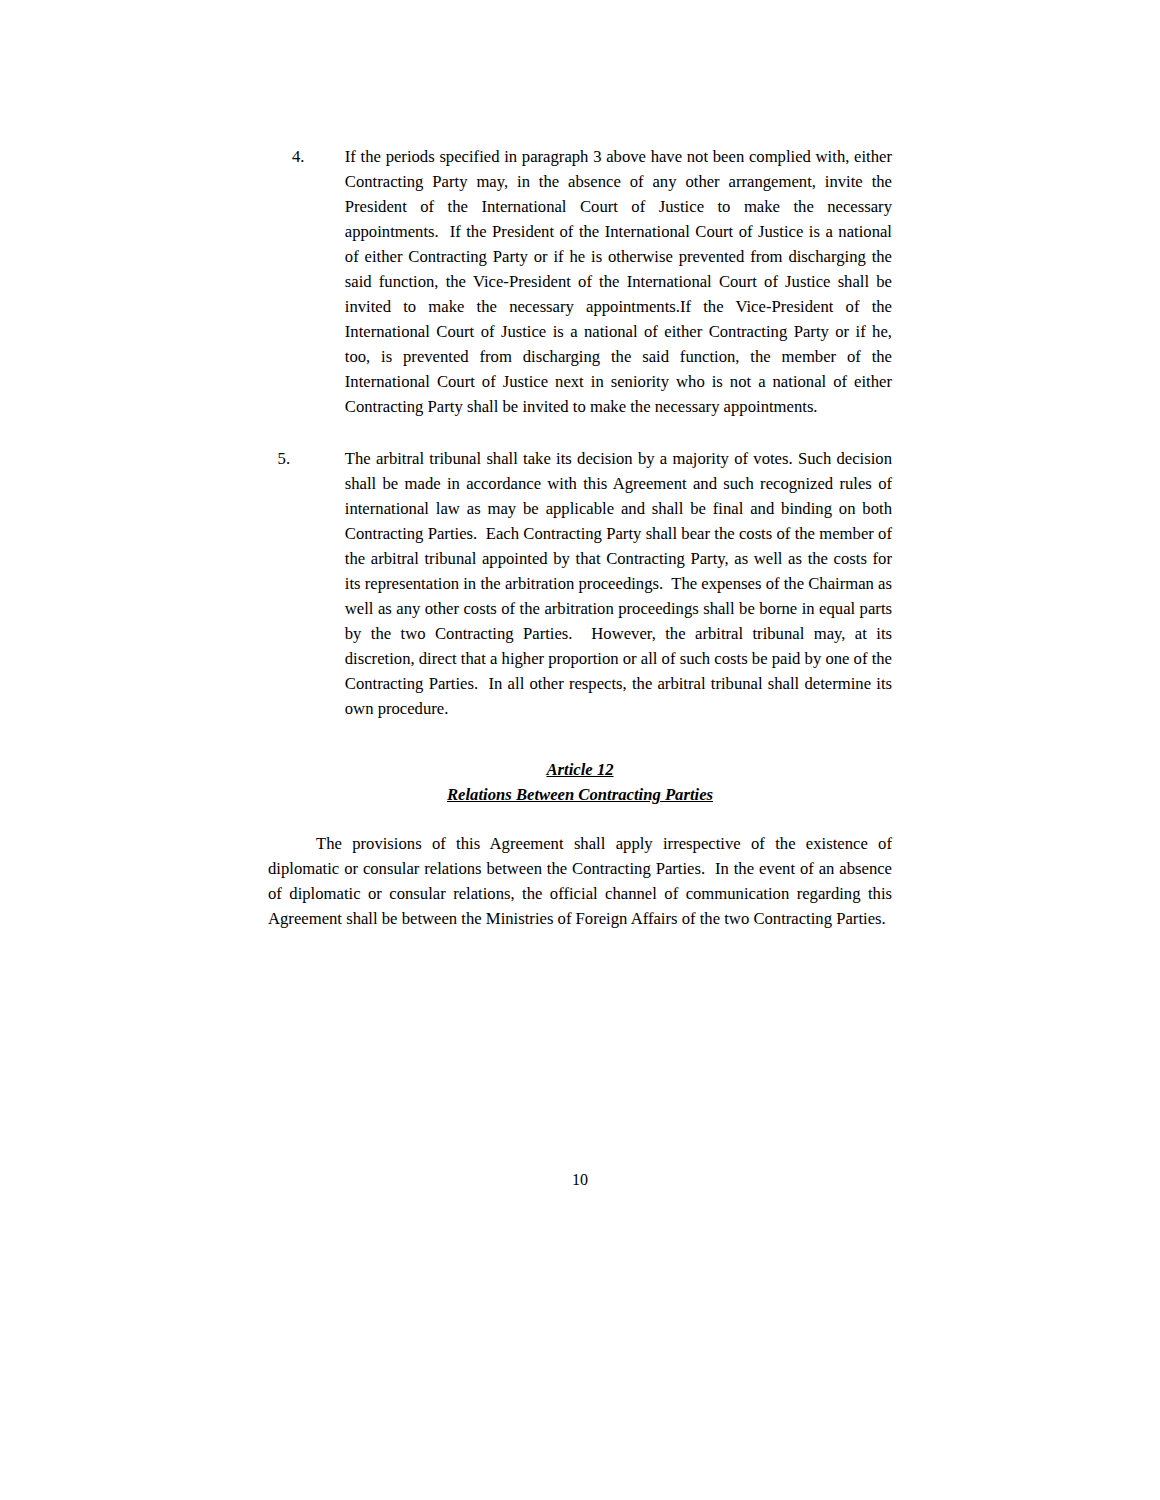4. If the periods specified in paragraph 3 above have not been complied with, either Contracting Party may, in the absence of any other arrangement, invite the President of the International Court of Justice to make the necessary appointments. If the President of the International Court of Justice is a national of either Contracting Party or if he is otherwise prevented from discharging the said function, the Vice-President of the International Court of Justice shall be invited to make the necessary appointments.If the Vice-President of the International Court of Justice is a national of either Contracting Party or if he, too, is prevented from discharging the said function, the member of the International Court of Justice next in seniority who is not a national of either Contracting Party shall be invited to make the necessary appointments.
5. The arbitral tribunal shall take its decision by a majority of votes. Such decision shall be made in accordance with this Agreement and such recognized rules of international law as may be applicable and shall be final and binding on both Contracting Parties. Each Contracting Party shall bear the costs of the member of the arbitral tribunal appointed by that Contracting Party, as well as the costs for its representation in the arbitration proceedings. The expenses of the Chairman as well as any other costs of the arbitration proceedings shall be borne in equal parts by the two Contracting Parties. However, the arbitral tribunal may, at its discretion, direct that a higher proportion or all of such costs be paid by one of the Contracting Parties. In all other respects, the arbitral tribunal shall determine its own procedure.
Article 12 Relations Between Contracting Parties
The provisions of this Agreement shall apply irrespective of the existence of diplomatic or consular relations between the Contracting Parties. In the event of an absence of diplomatic or consular relations, the official channel of communication regarding this Agreement shall be between the Ministries of Foreign Affairs of the two Contracting Parties.
10